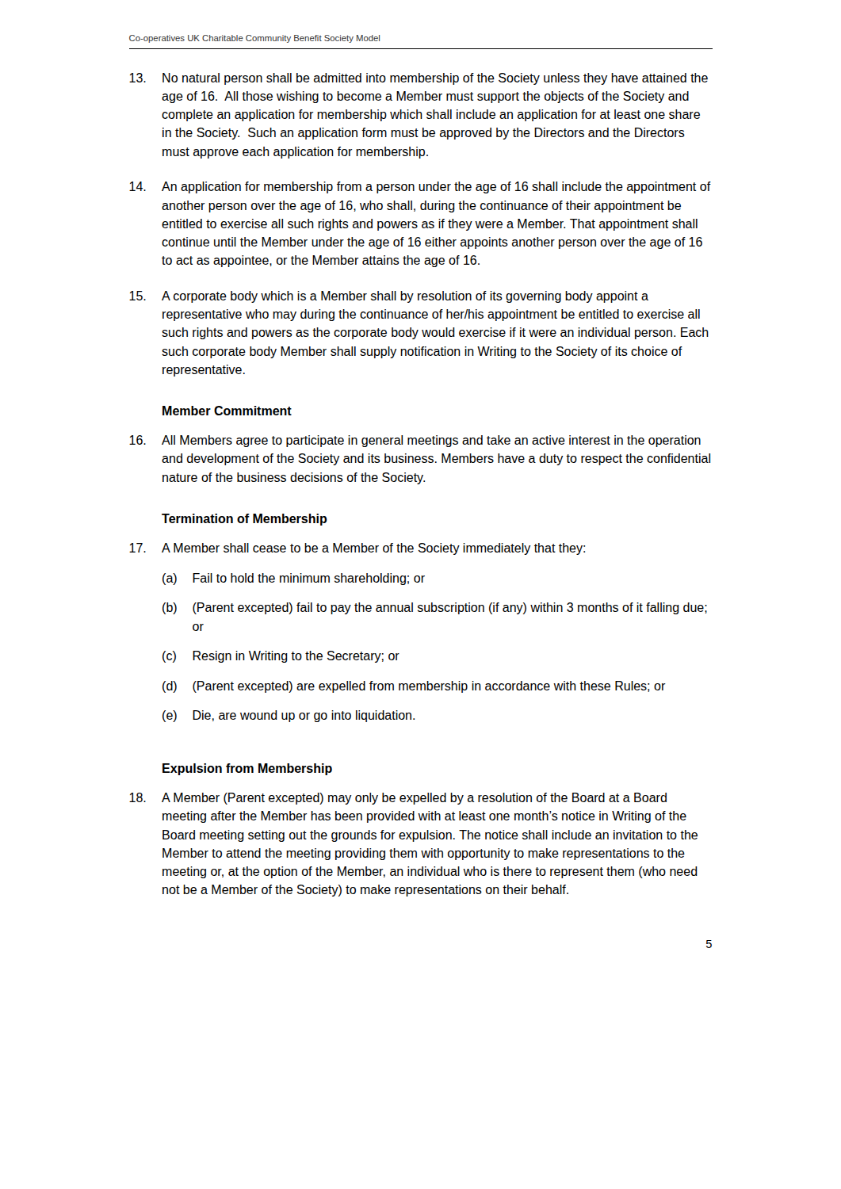Co-operatives UK Charitable Community Benefit Society Model
13. No natural person shall be admitted into membership of the Society unless they have attained the age of 16. All those wishing to become a Member must support the objects of the Society and complete an application for membership which shall include an application for at least one share in the Society. Such an application form must be approved by the Directors and the Directors must approve each application for membership.
14. An application for membership from a person under the age of 16 shall include the appointment of another person over the age of 16, who shall, during the continuance of their appointment be entitled to exercise all such rights and powers as if they were a Member. That appointment shall continue until the Member under the age of 16 either appoints another person over the age of 16 to act as appointee, or the Member attains the age of 16.
15. A corporate body which is a Member shall by resolution of its governing body appoint a representative who may during the continuance of her/his appointment be entitled to exercise all such rights and powers as the corporate body would exercise if it were an individual person. Each such corporate body Member shall supply notification in Writing to the Society of its choice of representative.
Member Commitment
16. All Members agree to participate in general meetings and take an active interest in the operation and development of the Society and its business. Members have a duty to respect the confidential nature of the business decisions of the Society.
Termination of Membership
17. A Member shall cease to be a Member of the Society immediately that they:
(a) Fail to hold the minimum shareholding; or
(b)(Parent excepted) fail to pay the annual subscription (if any) within 3 months of it falling due; or
(c) Resign in Writing to the Secretary; or
(d)(Parent excepted) are expelled from membership in accordance with these Rules; or
(e) Die, are wound up or go into liquidation.
Expulsion from Membership
18. A Member (Parent excepted) may only be expelled by a resolution of the Board at a Board meeting after the Member has been provided with at least one month’s notice in Writing of the Board meeting setting out the grounds for expulsion. The notice shall include an invitation to the Member to attend the meeting providing them with opportunity to make representations to the meeting or, at the option of the Member, an individual who is there to represent them (who need not be a Member of the Society) to make representations on their behalf.
5